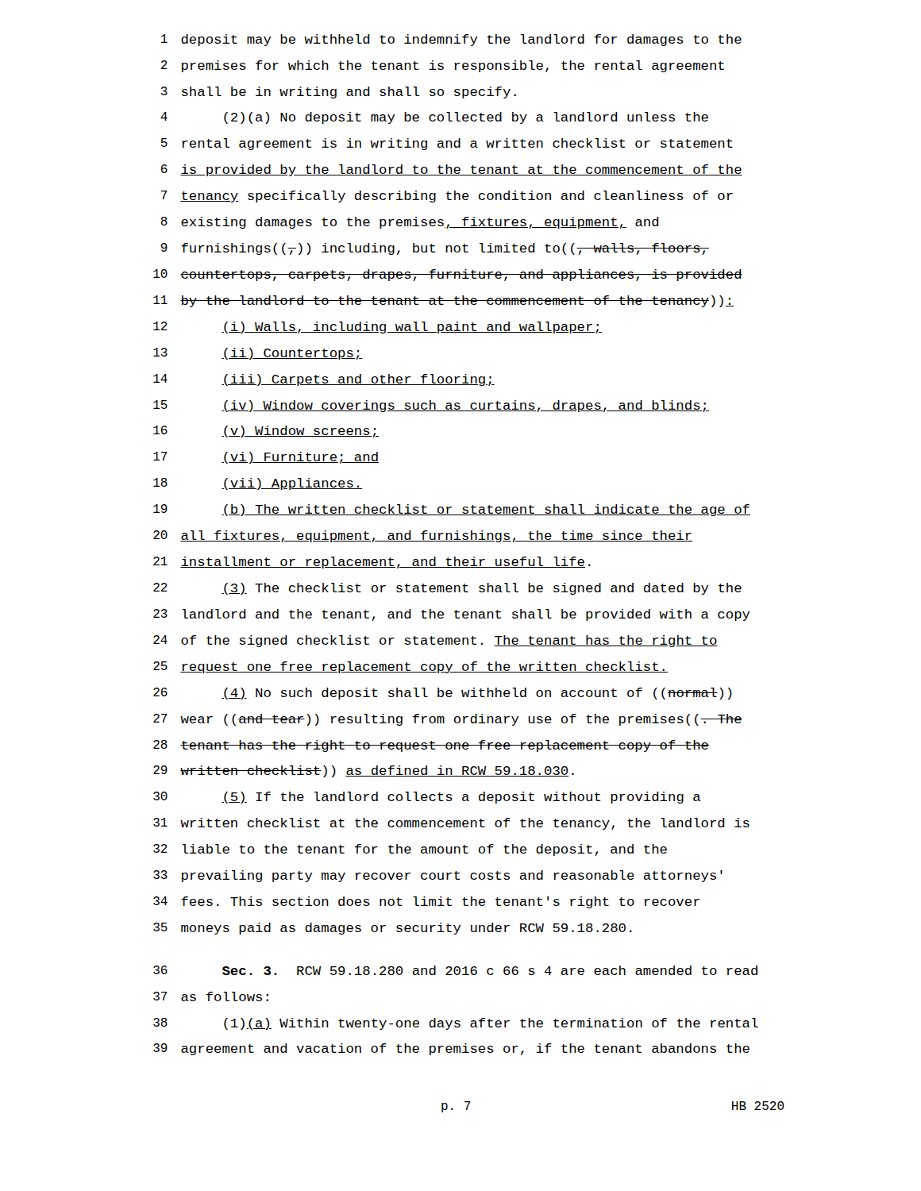1deposit may be withheld to indemnify the landlord for damages to the
2premises for which the tenant is responsible, the rental agreement
3shall be in writing and shall so specify.
4 (2)(a) No deposit may be collected by a landlord unless the
5rental agreement is in writing and a written checklist or statement
6 is provided by the landlord to the tenant at the commencement of the
7 tenancy specifically describing the condition and cleanliness of or
8existing damages to the premises, fixtures, equipment, and
9furnishings((,)) including, but not limited to((, walls, floors,
10 countertops, carpets, drapes, furniture, and appliances, is provided
11 by the landlord to the tenant at the commencement of the tenancy)):
12 (i) Walls, including wall paint and wallpaper;
13 (ii) Countertops;
14 (iii) Carpets and other flooring;
15 (iv) Window coverings such as curtains, drapes, and blinds;
16 (v) Window screens;
17 (vi) Furniture; and
18 (vii) Appliances.
19 (b) The written checklist or statement shall indicate the age of
20 all fixtures, equipment, and furnishings, the time since their
21 installment or replacement, and their useful life.
22 (3) The checklist or statement shall be signed and dated by the
23landlord and the tenant, and the tenant shall be provided with a copy
24of the signed checklist or statement. The tenant has the right to
25 request one free replacement copy of the written checklist.
26 (4) No such deposit shall be withheld on account of ((normal))
27wear ((and tear)) resulting from ordinary use of the premises((. The
28 tenant has the right to request one free replacement copy of the
29 written checklist)) as defined in RCW 59.18.030.
30 (5) If the landlord collects a deposit without providing a
31written checklist at the commencement of the tenancy, the landlord is
32liable to the tenant for the amount of the deposit, and the
33prevailing party may recover court costs and reasonable attorneys'
34fees. This section does not limit the tenant's right to recover
35moneys paid as damages or security under RCW 59.18.280.
36 Sec. 3. RCW 59.18.280 and 2016 c 66 s 4 are each amended to read
37as follows:
38 (1)(a) Within twenty-one days after the termination of the rental
39agreement and vacation of the premises or, if the tenant abandons the
p. 7 HB 2520